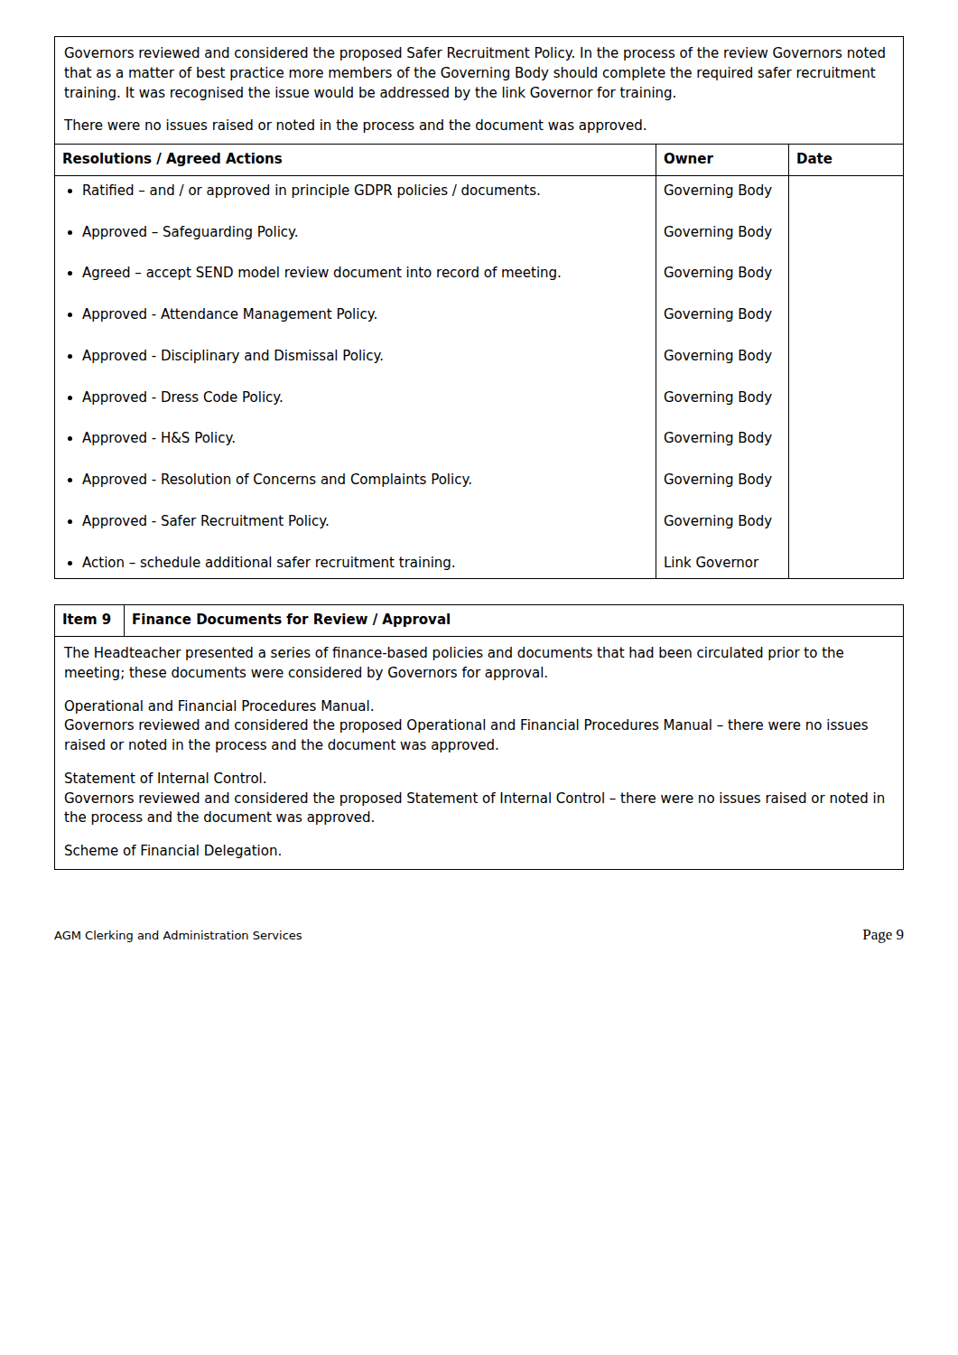Governors reviewed and considered the proposed Safer Recruitment Policy. In the process of the review Governors noted that as a matter of best practice more members of the Governing Body should complete the required safer recruitment training. It was recognised the issue would be addressed by the link Governor for training.
There were no issues raised or noted in the process and the document was approved.
| Resolutions / Agreed Actions | Owner | Date |
| --- | --- | --- |
| Ratified – and / or approved in principle GDPR policies / documents. Approved – Safeguarding Policy. Agreed – accept SEND model review document into record of meeting. Approved - Attendance Management Policy. Approved - Disciplinary and Dismissal Policy. Approved - Dress Code Policy. Approved - H&S Policy. Approved - Resolution of Concerns and Complaints Policy. Approved - Safer Recruitment Policy. Action – schedule additional safer recruitment training. | Governing Body Governing Body Governing Body Governing Body Governing Body Governing Body Governing Body Governing Body Governing Body Link Governor | |
| Item 9 | Finance Documents for Review / Approval |
The Headteacher presented a series of finance-based policies and documents that had been circulated prior to the meeting; these documents were considered by Governors for approval.
Operational and Financial Procedures Manual.
Governors reviewed and considered the proposed Operational and Financial Procedures Manual – there were no issues raised or noted in the process and the document was approved.
Statement of Internal Control.
Governors reviewed and considered the proposed Statement of Internal Control – there were no issues raised or noted in the process and the document was approved.
Scheme of Financial Delegation.
AGM Clerking and Administration Services Page 9